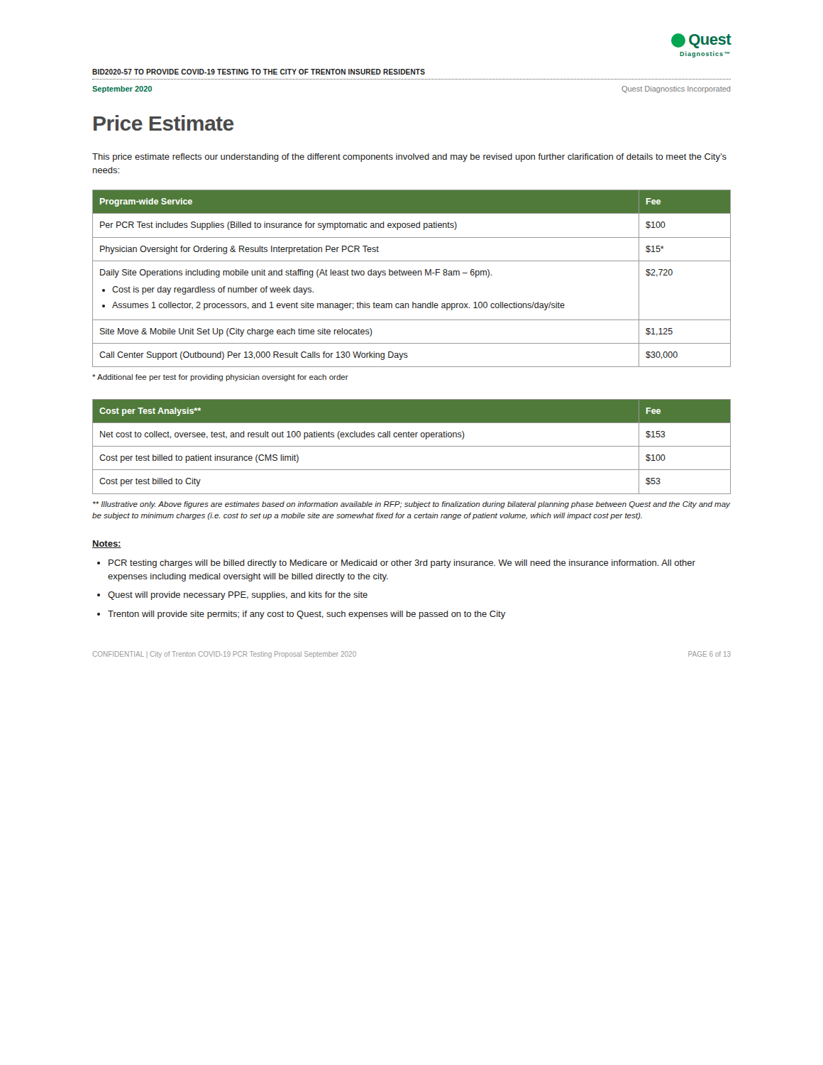QuestDiagnostics™
BID2020-57 TO PROVIDE COVID-19 TESTING TO THE CITY OF TRENTON INSURED RESIDENTS
September 2020 Quest Diagnostics Incorporated
Price Estimate
This price estimate reflects our understanding of the different components involved and may be revised upon further clarification of details to meet the City’s needs:
| Program-wide Service | Fee |
| --- | --- |
| Per PCR Test includes Supplies (Billed to insurance for symptomatic and exposed patients) | $100 |
| Physician Oversight for Ordering & Results Interpretation Per PCR Test | $15* |
| Daily Site Operations including mobile unit and staffing (At least two days between M-F 8am – 6pm). Cost is per day regardless of number of week days. Assumes 1 collector, 2 processors, and 1 event site manager; this team can handle approx. 100 collections/day/site | $2,720 |
| Site Move & Mobile Unit Set Up (City charge each time site relocates) | $1,125 |
| Call Center Support (Outbound) Per 13,000 Result Calls for 130 Working Days | $30,000 |
* Additional fee per test for providing physician oversight for each order
| Cost per Test Analysis** | Fee |
| --- | --- |
| Net cost to collect, oversee, test, and result out 100 patients (excludes call center operations) | $153 |
| Cost per test billed to patient insurance (CMS limit) | $100 |
| Cost per test billed to City | $53 |
** Illustrative only. Above figures are estimates based on information available in RFP; subject to finalization during bilateral planning phase between Quest and the City and may be subject to minimum charges (i.e. cost to set up a mobile site are somewhat fixed for a certain range of patient volume, which will impact cost per test).
Notes:
PCR testing charges will be billed directly to Medicare or Medicaid or other 3rd party insurance. We will need the insurance information. All other expenses including medical oversight will be billed directly to the city.
Quest will provide necessary PPE, supplies, and kits for the site
Trenton will provide site permits; if any cost to Quest, such expenses will be passed on to the City
CONFIDENTIAL | City of Trenton COVID-19 PCR Testing Proposal September 2020 PAGE 6 of 13